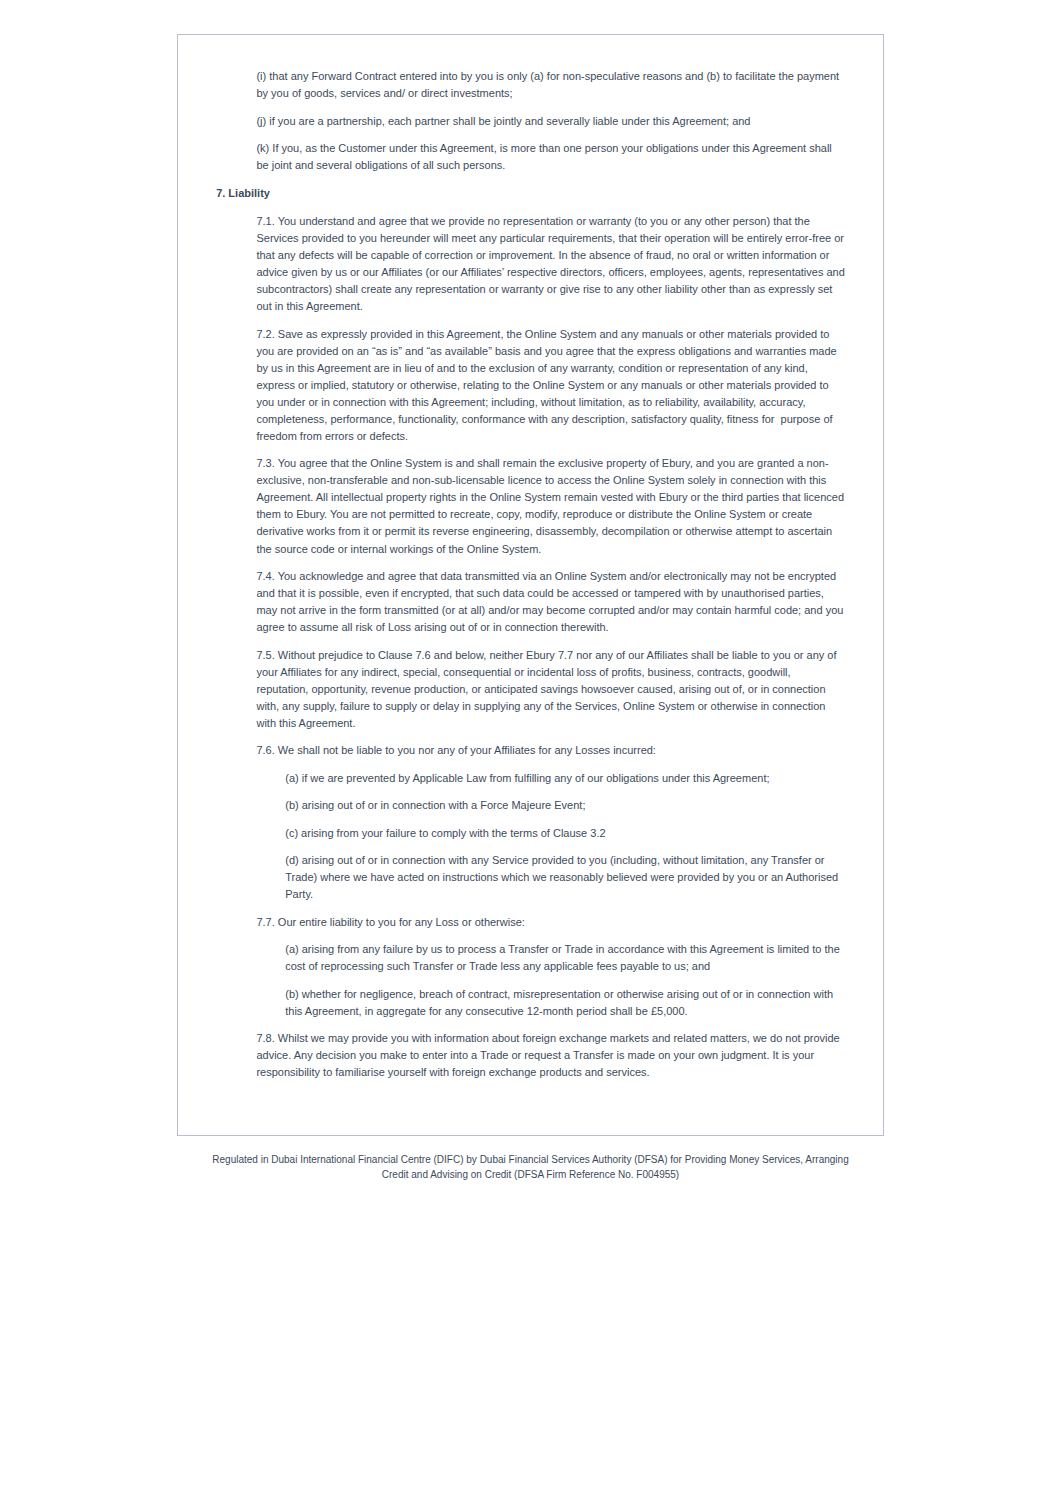(i) that any Forward Contract entered into by you is only (a) for non-speculative reasons and (b) to facilitate the payment by you of goods, services and/ or direct investments;
(j) if you are a partnership, each partner shall be jointly and severally liable under this Agreement; and
(k) If you, as the Customer under this Agreement, is more than one person your obligations under this Agreement shall be joint and several obligations of all such persons.
7. Liability
7.1. You understand and agree that we provide no representation or warranty (to you or any other person) that the Services provided to you hereunder will meet any particular requirements, that their operation will be entirely error-free or that any defects will be capable of correction or improvement. In the absence of fraud, no oral or written information or advice given by us or our Affiliates (or our Affiliates’ respective directors, officers, employees, agents, representatives and subcontractors) shall create any representation or warranty or give rise to any other liability other than as expressly set out in this Agreement.
7.2. Save as expressly provided in this Agreement, the Online System and any manuals or other materials provided to you are provided on an “as is” and “as available” basis and you agree that the express obligations and warranties made by us in this Agreement are in lieu of and to the exclusion of any warranty, condition or representation of any kind, express or implied, statutory or otherwise, relating to the Online System or any manuals or other materials provided to you under or in connection with this Agreement; including, without limitation, as to reliability, availability, accuracy, completeness, performance, functionality, conformance with any description, satisfactory quality, fitness for purpose of freedom from errors or defects.
7.3. You agree that the Online System is and shall remain the exclusive property of Ebury, and you are granted a non-exclusive, non-transferable and non-sub-licensable licence to access the Online System solely in connection with this Agreement. All intellectual property rights in the Online System remain vested with Ebury or the third parties that licenced them to Ebury. You are not permitted to recreate, copy, modify, reproduce or distribute the Online System or create derivative works from it or permit its reverse engineering, disassembly, decompilation or otherwise attempt to ascertain the source code or internal workings of the Online System.
7.4. You acknowledge and agree that data transmitted via an Online System and/or electronically may not be encrypted and that it is possible, even if encrypted, that such data could be accessed or tampered with by unauthorised parties, may not arrive in the form transmitted (or at all) and/or may become corrupted and/or may contain harmful code; and you agree to assume all risk of Loss arising out of or in connection therewith.
7.5. Without prejudice to Clause 7.6 and below, neither Ebury 7.7 nor any of our Affiliates shall be liable to you or any of your Affiliates for any indirect, special, consequential or incidental loss of profits, business, contracts, goodwill, reputation, opportunity, revenue production, or anticipated savings howsoever caused, arising out of, or in connection with, any supply, failure to supply or delay in supplying any of the Services, Online System or otherwise in connection with this Agreement.
7.6. We shall not be liable to you nor any of your Affiliates for any Losses incurred:
(a) if we are prevented by Applicable Law from fulfilling any of our obligations under this Agreement;
(b) arising out of or in connection with a Force Majeure Event;
(c) arising from your failure to comply with the terms of Clause 3.2
(d) arising out of or in connection with any Service provided to you (including, without limitation, any Transfer or Trade) where we have acted on instructions which we reasonably believed were provided by you or an Authorised Party.
7.7. Our entire liability to you for any Loss or otherwise:
(a) arising from any failure by us to process a Transfer or Trade in accordance with this Agreement is limited to the cost of reprocessing such Transfer or Trade less any applicable fees payable to us; and
(b) whether for negligence, breach of contract, misrepresentation or otherwise arising out of or in connection with this Agreement, in aggregate for any consecutive 12-month period shall be £5,000.
7.8. Whilst we may provide you with information about foreign exchange markets and related matters, we do not provide advice. Any decision you make to enter into a Trade or request a Transfer is made on your own judgment. It is your responsibility to familiarise yourself with foreign exchange products and services.
Regulated in Dubai International Financial Centre (DIFC) by Dubai Financial Services Authority (DFSA) for Providing Money Services, Arranging
Credit and Advising on Credit (DFSA Firm Reference No. F004955)